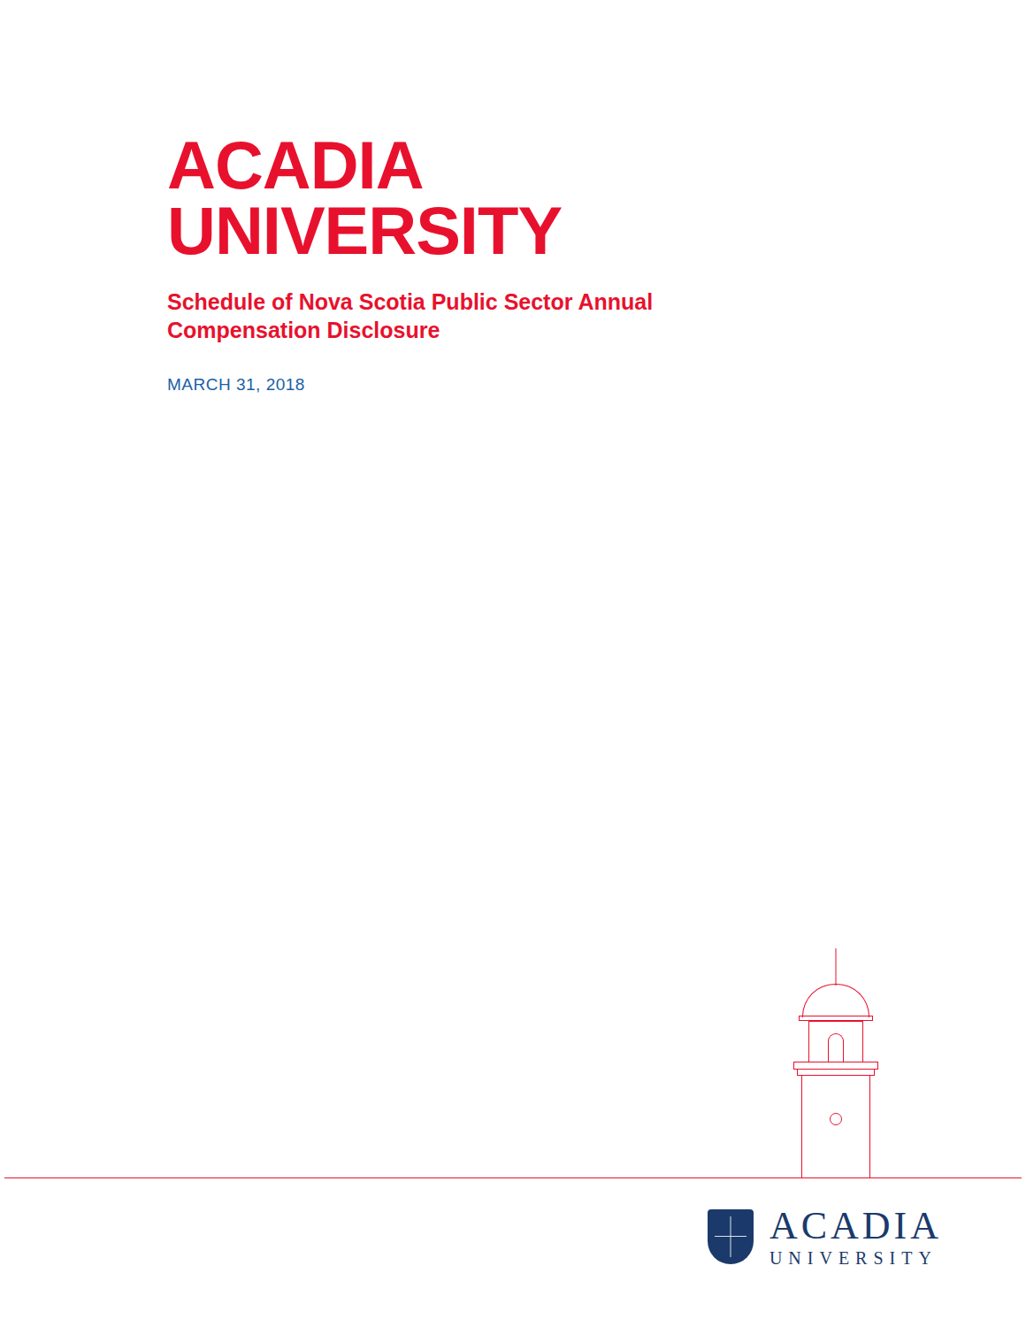ACADIA
UNIVERSITY
Schedule of Nova Scotia Public Sector Annual Compensation Disclosure
MARCH 31, 2018
ACADIA UNIVERSITY